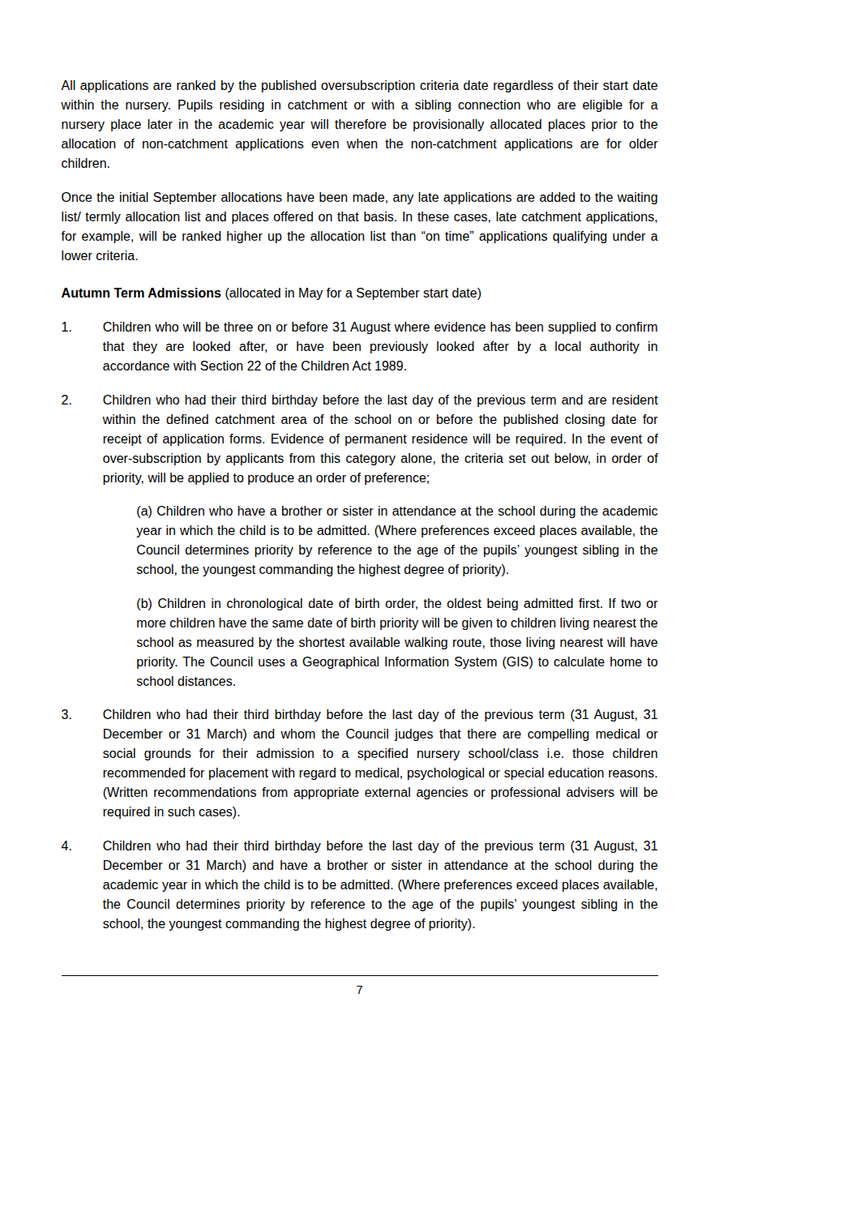All applications are ranked by the published oversubscription criteria date regardless of their start date within the nursery. Pupils residing in catchment or with a sibling connection who are eligible for a nursery place later in the academic year will therefore be provisionally allocated places prior to the allocation of non-catchment applications even when the non-catchment applications are for older children.
Once the initial September allocations have been made, any late applications are added to the waiting list/ termly allocation list and places offered on that basis. In these cases, late catchment applications, for example, will be ranked higher up the allocation list than “on time” applications qualifying under a lower criteria.
Autumn Term Admissions (allocated in May for a September start date)
Children who will be three on or before 31 August where evidence has been supplied to confirm that they are looked after, or have been previously looked after by a local authority in accordance with Section 22 of the Children Act 1989.
Children who had their third birthday before the last day of the previous term and are resident within the defined catchment area of the school on or before the published closing date for receipt of application forms. Evidence of permanent residence will be required. In the event of over-subscription by applicants from this category alone, the criteria set out below, in order of priority, will be applied to produce an order of preference;
(a) Children who have a brother or sister in attendance at the school during the academic year in which the child is to be admitted. (Where preferences exceed places available, the Council determines priority by reference to the age of the pupils’ youngest sibling in the school, the youngest commanding the highest degree of priority).
(b) Children in chronological date of birth order, the oldest being admitted first. If two or more children have the same date of birth priority will be given to children living nearest the school as measured by the shortest available walking route, those living nearest will have priority. The Council uses a Geographical Information System (GIS) to calculate home to school distances.
Children who had their third birthday before the last day of the previous term (31 August, 31 December or 31 March) and whom the Council judges that there are compelling medical or social grounds for their admission to a specified nursery school/class i.e. those children recommended for placement with regard to medical, psychological or special education reasons. (Written recommendations from appropriate external agencies or professional advisers will be required in such cases).
Children who had their third birthday before the last day of the previous term (31 August, 31 December or 31 March) and have a brother or sister in attendance at the school during the academic year in which the child is to be admitted. (Where preferences exceed places available, the Council determines priority by reference to the age of the pupils’ youngest sibling in the school, the youngest commanding the highest degree of priority).
7